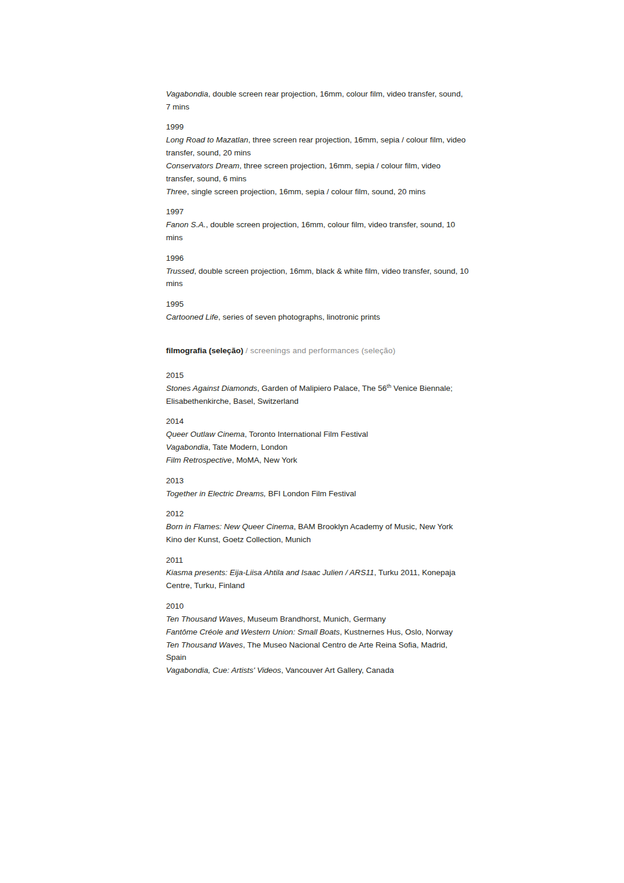Vagabondia, double screen rear projection, 16mm, colour film, video transfer, sound, 7 mins
1999
Long Road to Mazatlan, three screen rear projection, 16mm, sepia / colour film, video transfer, sound, 20 mins
Conservators Dream, three screen projection, 16mm, sepia / colour film, video transfer, sound, 6 mins
Three, single screen projection, 16mm, sepia / colour film, sound, 20 mins
1997
Fanon S.A., double screen projection, 16mm, colour film, video transfer, sound, 10 mins
1996
Trussed, double screen projection, 16mm, black & white film, video transfer, sound, 10 mins
1995
Cartooned Life, series of seven photographs, linotronic prints
filmografia (seleção) / screenings and performances (seleção)
2015
Stones Against Diamonds, Garden of Malipiero Palace, The 56th Venice Biennale; Elisabethenkirche, Basel, Switzerland
2014
Queer Outlaw Cinema, Toronto International Film Festival
Vagabondia, Tate Modern, London
Film Retrospective, MoMA, New York
2013
Together in Electric Dreams, BFI London Film Festival
2012
Born in Flames: New Queer Cinema, BAM Brooklyn Academy of Music, New York
Kino der Kunst, Goetz Collection, Munich
2011
Kiasma presents: Eija-Liisa Ahtila and Isaac Julien / ARS11, Turku 2011, Konepaja Centre, Turku, Finland
2010
Ten Thousand Waves, Museum Brandhorst, Munich, Germany
Fantôme Créole and Western Union: Small Boats, Kustnernes Hus, Oslo, Norway
Ten Thousand Waves, The Museo Nacional Centro de Arte Reina Sofia, Madrid, Spain
Vagabondia, Cue: Artists' Videos, Vancouver Art Gallery, Canada